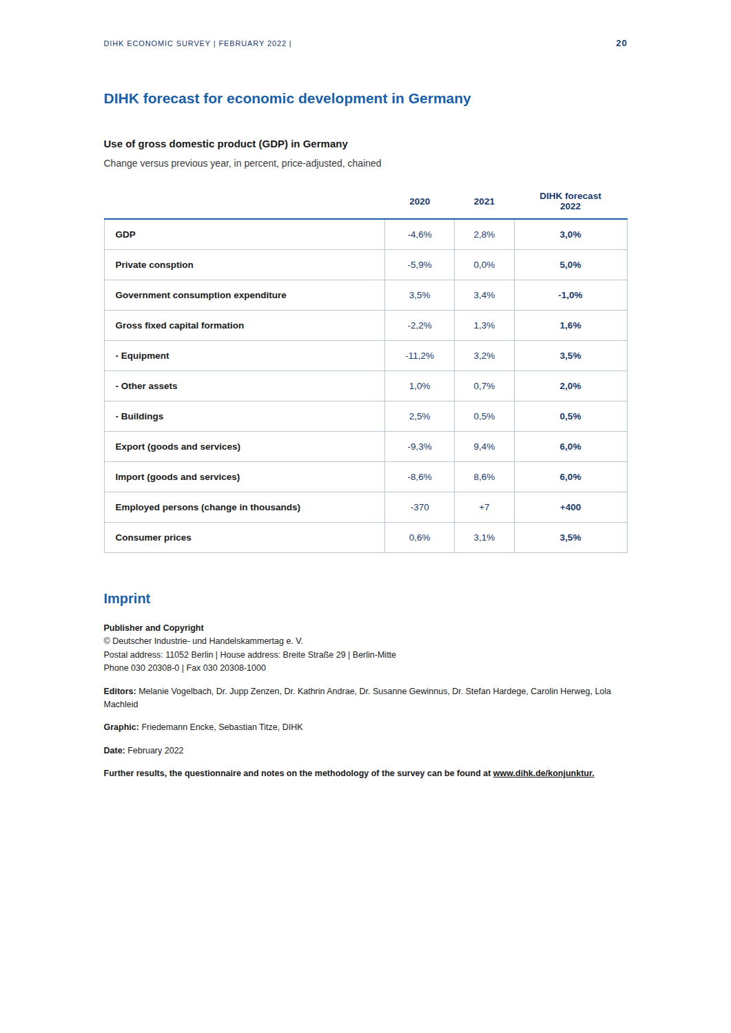DIHK ECONOMIC SURVEY | FEBRUARY 2022 | 20
DIHK forecast for economic development in Germany
Use of gross domestic product (GDP) in Germany
Change versus previous year, in percent, price-adjusted, chained
| | 2020 | 2021 | DIHK forecast 2022 |
| --- | --- | --- | --- |
| GDP | -4,6% | 2,8% | 3,0% |
| Private consption | -5,9% | 0,0% | 5,0% |
| Government consumption expenditure | 3,5% | 3,4% | -1,0% |
| Gross fixed capital formation | -2,2% | 1,3% | 1,6% |
| - Equipment | -11,2% | 3,2% | 3,5% |
| - Other assets | 1,0% | 0,7% | 2,0% |
| - Buildings | 2,5% | 0,5% | 0,5% |
| Export (goods and services) | -9,3% | 9,4% | 6,0% |
| Import (goods and services) | -8,6% | 8,6% | 6,0% |
| Employed persons (change in thousands) | -370 | +7 | +400 |
| Consumer prices | 0,6% | 3,1% | 3,5% |
Imprint
Publisher and Copyright
© Deutscher Industrie- und Handelskammertag e. V.
Postal address: 11052 Berlin | House address: Breite Straße 29 | Berlin-Mitte
Phone 030 20308-0 | Fax 030 20308-1000
Editors: Melanie Vogelbach, Dr. Jupp Zenzen, Dr. Kathrin Andrae, Dr. Susanne Gewinnus, Dr. Stefan Hardege, Carolin Herweg, Lola Machleid
Graphic: Friedemann Encke, Sebastian Titze, DIHK
Date: February 2022
Further results, the questionnaire and notes on the methodology of the survey can be found at www.dihk.de/konjunktur.